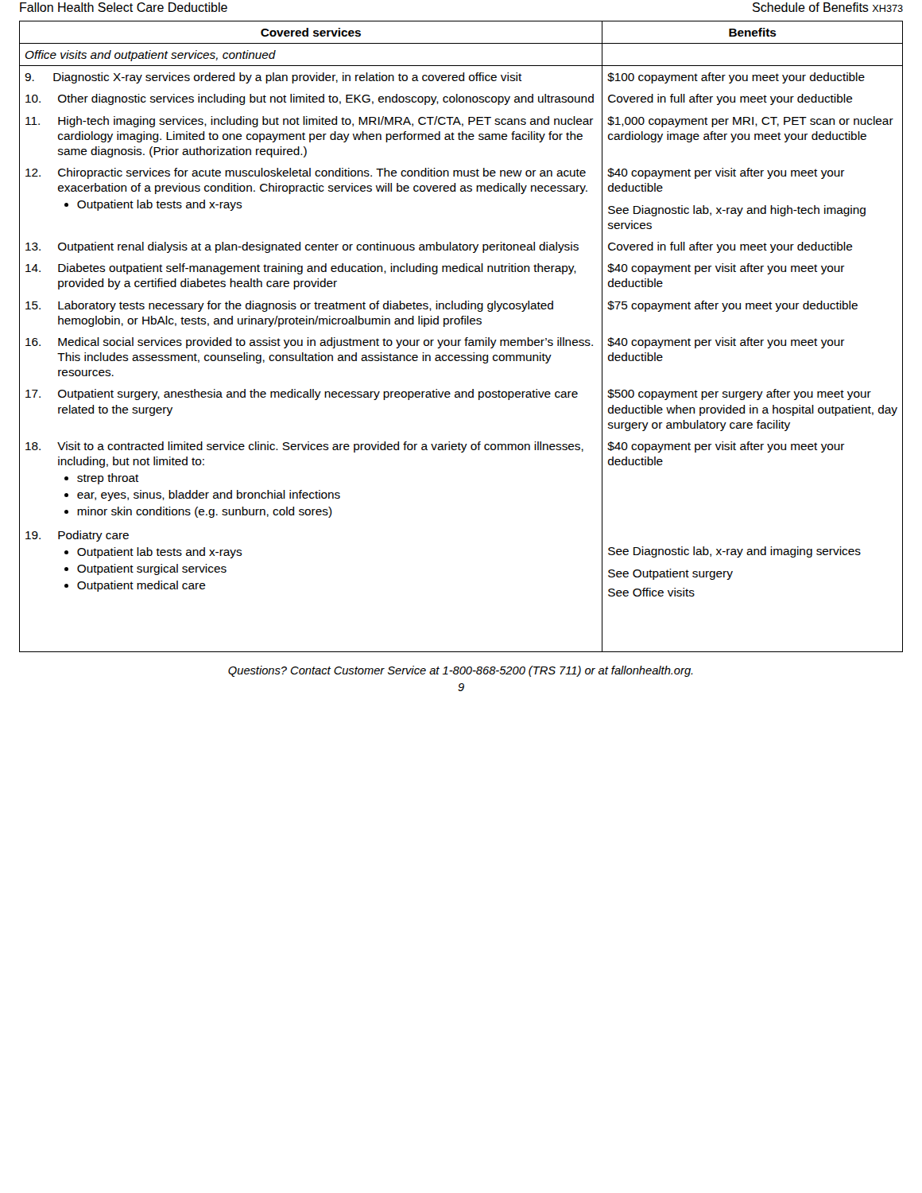Fallon Health Select Care Deductible
Schedule of Benefits XH373
| Covered services | Benefits |
| --- | --- |
| Office visits and outpatient services, continued | |
| 9. Diagnostic X-ray services ordered by a plan provider, in relation to a covered office visit | $100 copayment after you meet your deductible |
| 10. Other diagnostic services including but not limited to, EKG, endoscopy, colonoscopy and ultrasound | Covered in full after you meet your deductible |
| 11. High-tech imaging services, including but not limited to, MRI/MRA, CT/CTA, PET scans and nuclear cardiology imaging. Limited to one copayment per day when performed at the same facility for the same diagnosis. (Prior authorization required.) | $1,000 copayment per MRI, CT, PET scan or nuclear cardiology image after you meet your deductible |
| 12. Chiropractic services for acute musculoskeletal conditions. The condition must be new or an acute exacerbation of a previous condition. Chiropractic services will be covered as medically necessary. Outpatient lab tests and x-rays | $40 copayment per visit after you meet your deductible See Diagnostic lab, x-ray and high-tech imaging services |
| 13. Outpatient renal dialysis at a plan-designated center or continuous ambulatory peritoneal dialysis | Covered in full after you meet your deductible |
| 14. Diabetes outpatient self-management training and education, including medical nutrition therapy, provided by a certified diabetes health care provider | $40 copayment per visit after you meet your deductible |
| 15. Laboratory tests necessary for the diagnosis or treatment of diabetes, including glycosylated hemoglobin, or HbAlc, tests, and urinary/protein/microalbumin and lipid profiles | $75 copayment after you meet your deductible |
| 16. Medical social services provided to assist you in adjustment to your or your family member’s illness. This includes assessment, counseling, consultation and assistance in accessing community resources. | $40 copayment per visit after you meet your deductible |
| 17. Outpatient surgery, anesthesia and the medically necessary preoperative and postoperative care related to the surgery | $500 copayment per surgery after you meet your deductible when provided in a hospital outpatient, day surgery or ambulatory care facility |
| 18. Visit to a contracted limited service clinic. Services are provided for a variety of common illnesses, including, but not limited to: strep throat ear, eyes, sinus, bladder and bronchial infections minor skin conditions (e.g. sunburn, cold sores) | $40 copayment per visit after you meet your deductible |
| 19. Podiatry care Outpatient lab tests and x-rays Outpatient surgical services Outpatient medical care | See Diagnostic lab, x-ray and imaging services See Outpatient surgery See Office visits |
Questions? Contact Customer Service at 1-800-868-5200 (TRS 711) or at fallonhealth.org.
9